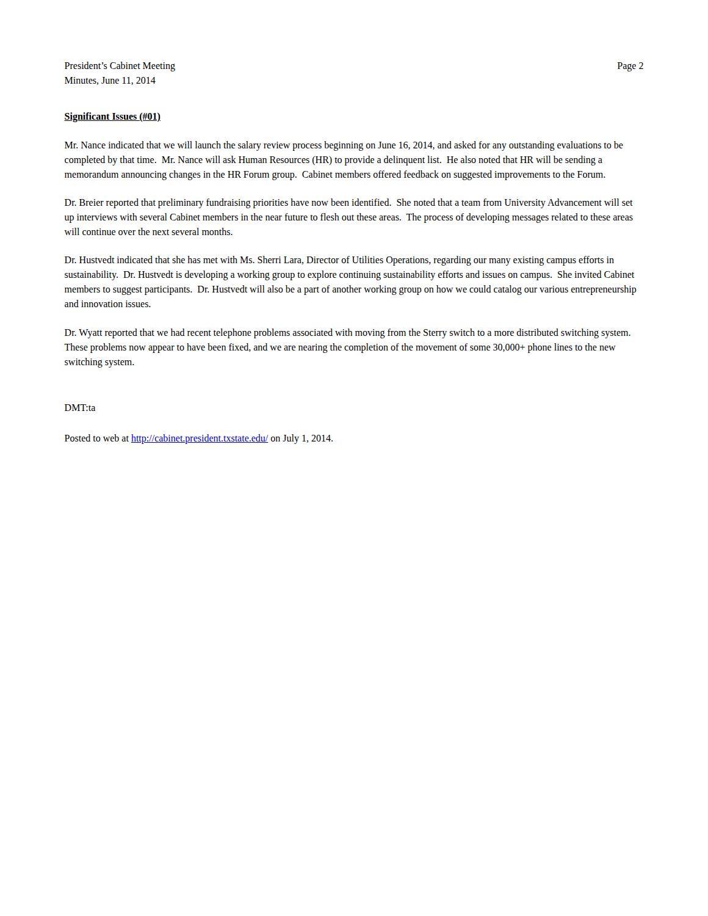Page 2
President’s Cabinet Meeting
Minutes, June 11, 2014
Significant Issues (#01)
Mr. Nance indicated that we will launch the salary review process beginning on June 16, 2014, and asked for any outstanding evaluations to be completed by that time. Mr. Nance will ask Human Resources (HR) to provide a delinquent list. He also noted that HR will be sending a memorandum announcing changes in the HR Forum group. Cabinet members offered feedback on suggested improvements to the Forum.
Dr. Breier reported that preliminary fundraising priorities have now been identified. She noted that a team from University Advancement will set up interviews with several Cabinet members in the near future to flesh out these areas. The process of developing messages related to these areas will continue over the next several months.
Dr. Hustvedt indicated that she has met with Ms. Sherri Lara, Director of Utilities Operations, regarding our many existing campus efforts in sustainability. Dr. Hustvedt is developing a working group to explore continuing sustainability efforts and issues on campus. She invited Cabinet members to suggest participants. Dr. Hustvedt will also be a part of another working group on how we could catalog our various entrepreneurship and innovation issues.
Dr. Wyatt reported that we had recent telephone problems associated with moving from the Sterry switch to a more distributed switching system. These problems now appear to have been fixed, and we are nearing the completion of the movement of some 30,000+ phone lines to the new switching system.
DMT:ta
Posted to web at http://cabinet.president.txstate.edu/ on July 1, 2014.